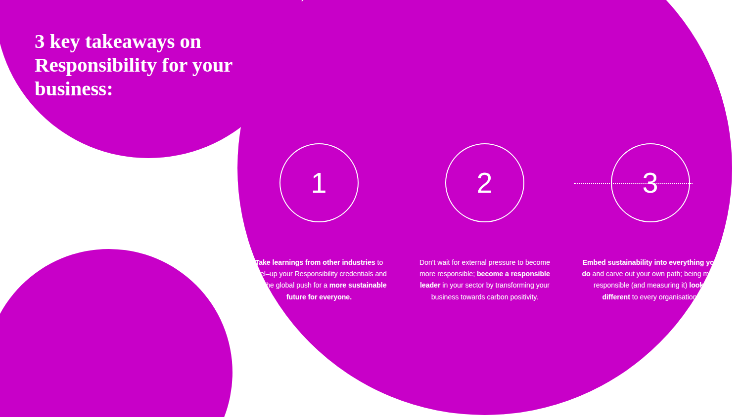3 key takeaways on Responsibility for your business:
1
Take learnings from other industries to level–up your Responsibility credentials and join the global push for a more sustainable future for everyone.
2
Don't wait for external pressure to become more responsible; become a responsible leader in your sector by transforming your business towards carbon positivity.
3
Embed sustainability into everything you do and carve out your own path; being more responsible (and measuring it) looks different to every organisation.